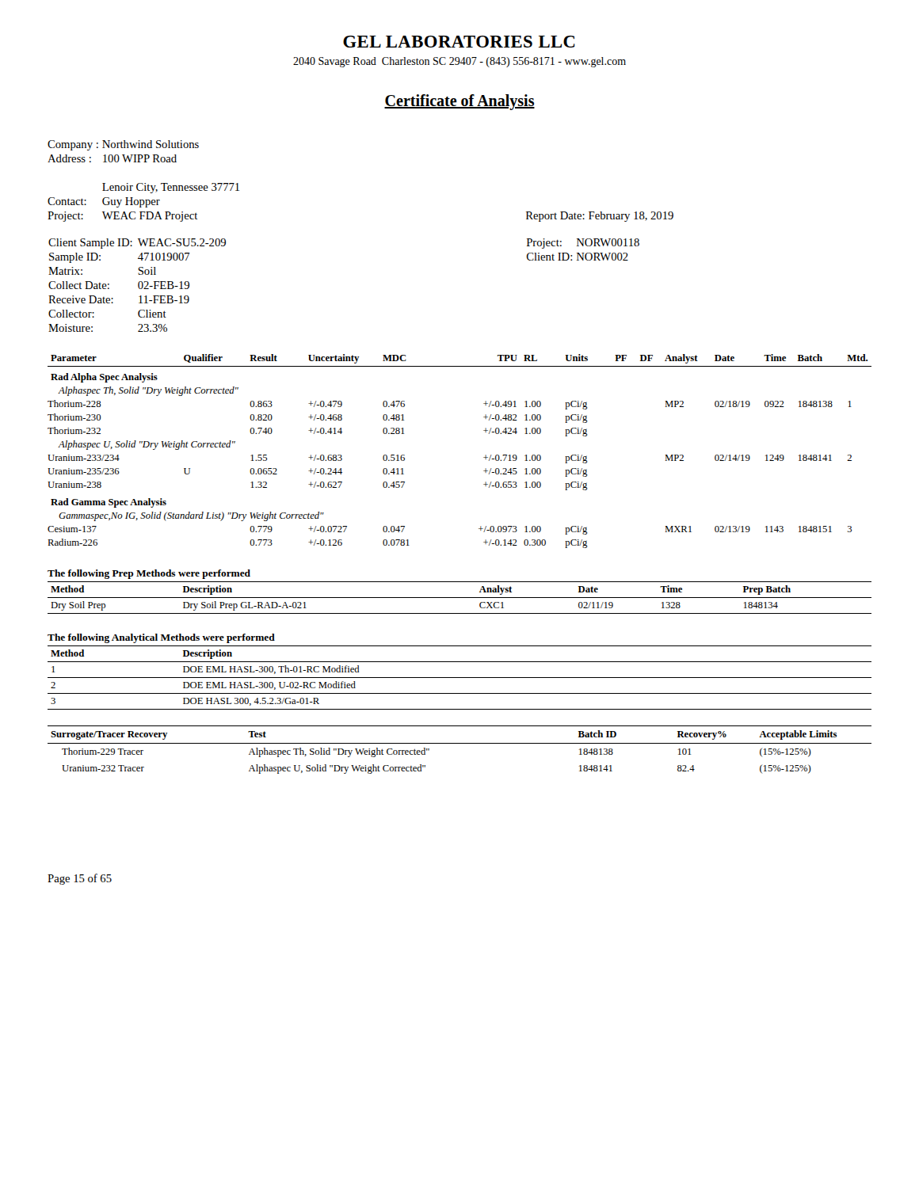GEL LABORATORIES LLC
2040 Savage Road Charleston SC 29407 - (843) 556-8171 - www.gel.com
Certificate of Analysis
| / Company : / Northwind Solutions / / Address : / 100 WIPP Road / / / Lenoir City, Tennessee 37771 / / Contact: / Guy Hopper / / Project: / WEAC FDA Project / | / Report Date: / February 18, 2019 / |
| / Client Sample ID: / WEAC-SU5.2-209 / / Sample ID: / 471019007 / / Matrix: / Soil / / Collect Date: / 02-FEB-19 / / Receive Date: / 11-FEB-19 / / Collector: / Client / / Moisture: / 23.3% / | / Project: / NORW00118 / / Client ID: / NORW002 / |
| Parameter | Qualifier | Result | Uncertainty | MDC | TPU | RL | Units | PF | DF | Analyst | Date | Time | Batch | Mtd. |
| --- | --- | --- | --- | --- | --- | --- | --- | --- | --- | --- | --- | --- | --- | --- |
| Rad Alpha Spec Analysis |
| Alphaspec Th, Solid "Dry Weight Corrected" |
| Thorium-228 | | 0.863 | +/-0.479 | 0.476 | +/-0.491 | 1.00 | pCi/g | | | MP2 | 02/18/19 | 0922 | 1848138 | 1 |
| Thorium-230 | | 0.820 | +/-0.468 | 0.481 | +/-0.482 | 1.00 | pCi/g | | | | | | | |
| Thorium-232 | | 0.740 | +/-0.414 | 0.281 | +/-0.424 | 1.00 | pCi/g | | | | | | | |
| Alphaspec U, Solid "Dry Weight Corrected" |
| Uranium-233/234 | | 1.55 | +/-0.683 | 0.516 | +/-0.719 | 1.00 | pCi/g | | | MP2 | 02/14/19 | 1249 | 1848141 | 2 |
| Uranium-235/236 | U | 0.0652 | +/-0.244 | 0.411 | +/-0.245 | 1.00 | pCi/g | | | | | | | |
| Uranium-238 | | 1.32 | +/-0.627 | 0.457 | +/-0.653 | 1.00 | pCi/g | | | | | | | |
| Rad Gamma Spec Analysis |
| Gammaspec,No IG, Solid (Standard List) "Dry Weight Corrected" |
| Cesium-137 | | 0.779 | +/-0.0727 | 0.047 | +/-0.0973 | 1.00 | pCi/g | | | MXR1 | 02/13/19 | 1143 | 1848151 | 3 |
| Radium-226 | | 0.773 | +/-0.126 | 0.0781 | +/-0.142 | 0.300 | pCi/g | | | | | | | |
The following Prep Methods were performed
| Method | Description | Analyst | Date | Time | Prep Batch |
| --- | --- | --- | --- | --- | --- |
| Dry Soil Prep | Dry Soil Prep GL-RAD-A-021 | CXC1 | 02/11/19 | 1328 | 1848134 |
The following Analytical Methods were performed
| Method | Description |
| --- | --- |
| 1 | DOE EML HASL-300, Th-01-RC Modified |
| 2 | DOE EML HASL-300, U-02-RC Modified |
| 3 | DOE HASL 300, 4.5.2.3/Ga-01-R |
| Surrogate/Tracer Recovery | Test | Batch ID | Recovery% | Acceptable Limits |
| --- | --- | --- | --- | --- |
| Thorium-229 Tracer | Alphaspec Th, Solid "Dry Weight Corrected" | 1848138 | 101 | (15%-125%) |
| Uranium-232 Tracer | Alphaspec U, Solid "Dry Weight Corrected" | 1848141 | 82.4 | (15%-125%) |
Page 15 of 65